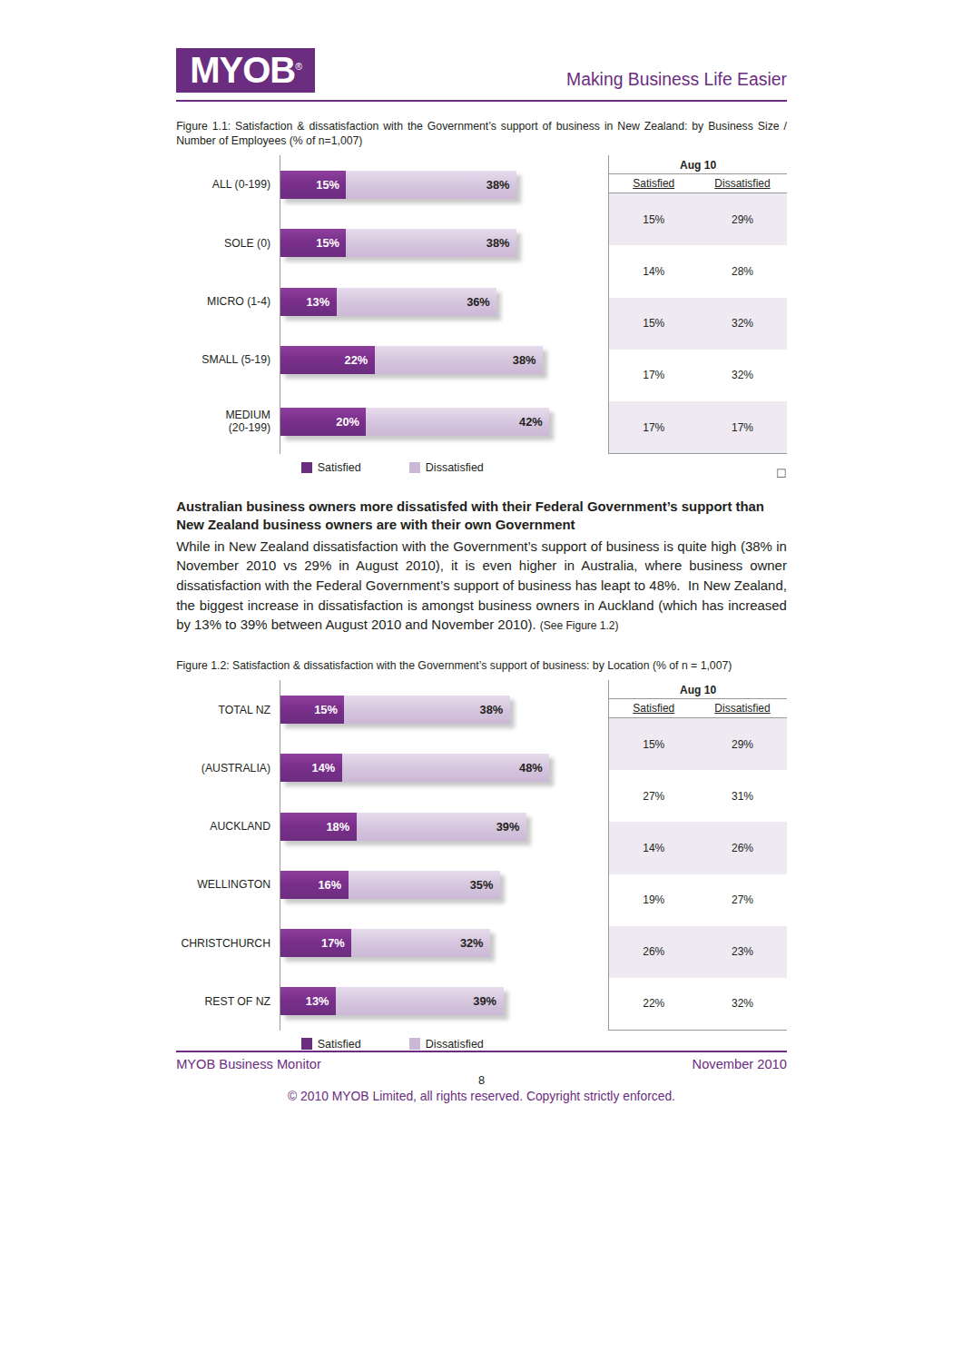MYOB®
Making Business Life Easier
Figure 1.1: Satisfaction & dissatisfaction with the Government’s support of business in New Zealand: by Business Size / Number of Employees (% of n=1,007)
ALL (0-199)
15%
38%
SOLE (0)
15%
38%
MICRO (1-4)
13%
36%
SMALL (5-19)
22%
38%
MEDIUM
(20-199)
20%
42%
Aug 10
Satisfied
Dissatisfied
15%
29%
14%
28%
15%
32%
17%
32%
17%
17%
Satisfied Dissatisfied
☐
Australian business owners more dissatisfed with their Federal Government’s support than New Zealand business owners are with their own Government
While in New Zealand dissatisfaction with the Government’s support of business is quite high (38% in November 2010 vs 29% in August 2010), it is even higher in Australia, where business owner dissatisfaction with the Federal Government’s support of business has leapt to 48%. In New Zealand, the biggest increase in dissatisfaction is amongst business owners in Auckland (which has increased by 13% to 39% between August 2010 and November 2010). (See Figure 1.2)
Figure 1.2: Satisfaction & dissatisfaction with the Government’s support of business: by Location (% of n = 1,007)
TOTAL NZ
15%
38%
(AUSTRALIA)
14%
48%
AUCKLAND
18%
39%
WELLINGTON
16%
35%
CHRISTCHURCH
17%
32%
REST OF NZ
13%
39%
Aug 10
Satisfied
Dissatisfied
15%
29%
27%
31%
14%
26%
19%
27%
26%
23%
22%
32%
Satisfied Dissatisfied
MYOB Business Monitor
November 2010
8
© 2010 MYOB Limited, all rights reserved. Copyright strictly enforced.